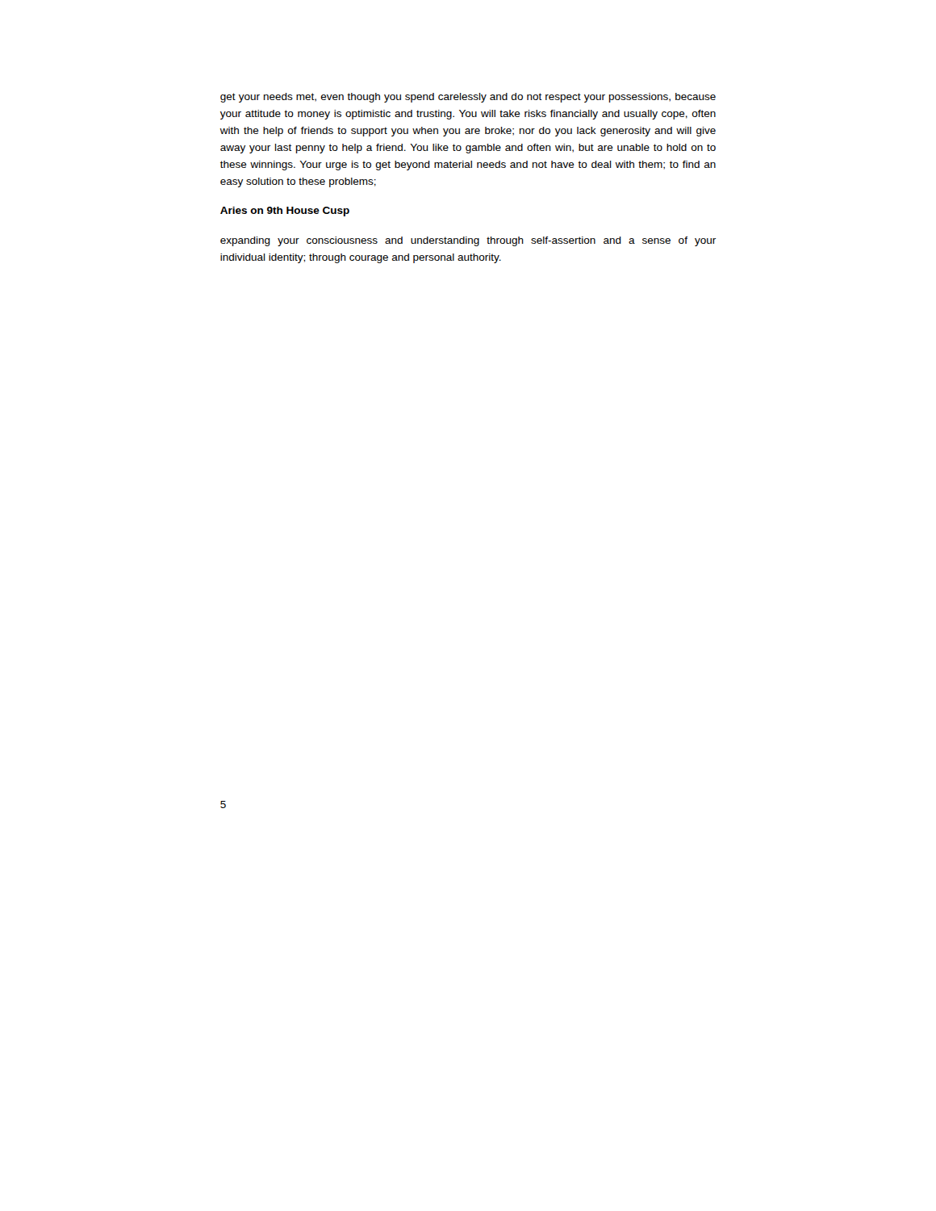get your needs met, even though you spend carelessly and do not respect your possessions, because your attitude to money is optimistic and trusting. You will take risks financially and usually cope, often with the help of friends to support you when you are broke; nor do you lack generosity and will give away your last penny to help a friend. You like to gamble and often win, but are unable to hold on to these winnings. Your urge is to get beyond material needs and not have to deal with them; to find an easy solution to these problems;
Aries on 9th House Cusp
expanding your consciousness and understanding through self-assertion and a sense of your individual identity; through courage and personal authority.
5